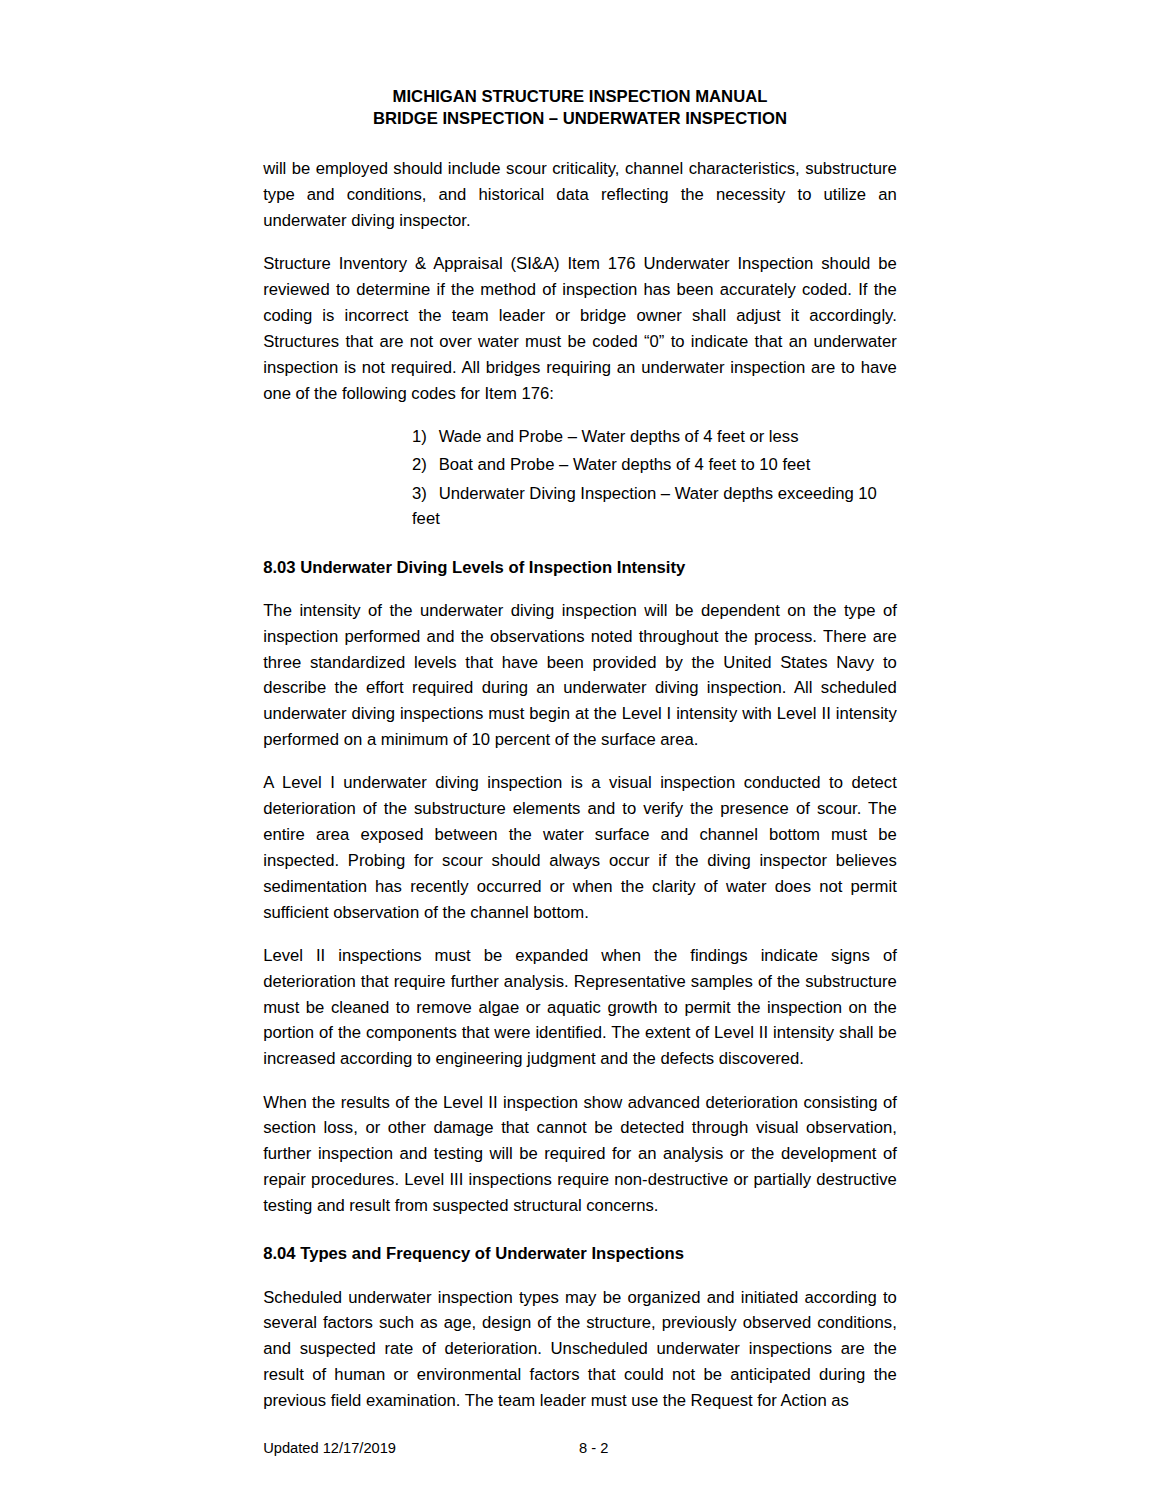MICHIGAN STRUCTURE INSPECTION MANUAL BRIDGE INSPECTION – UNDERWATER INSPECTION
will be employed should include scour criticality, channel characteristics, substructure type and conditions, and historical data reflecting the necessity to utilize an underwater diving inspector.
Structure Inventory & Appraisal (SI&A) Item 176 Underwater Inspection should be reviewed to determine if the method of inspection has been accurately coded. If the coding is incorrect the team leader or bridge owner shall adjust it accordingly. Structures that are not over water must be coded “0” to indicate that an underwater inspection is not required. All bridges requiring an underwater inspection are to have one of the following codes for Item 176:
1) Wade and Probe – Water depths of 4 feet or less
2) Boat and Probe – Water depths of 4 feet to 10 feet
3) Underwater Diving Inspection – Water depths exceeding 10 feet
8.03 Underwater Diving Levels of Inspection Intensity
The intensity of the underwater diving inspection will be dependent on the type of inspection performed and the observations noted throughout the process. There are three standardized levels that have been provided by the United States Navy to describe the effort required during an underwater diving inspection. All scheduled underwater diving inspections must begin at the Level I intensity with Level II intensity performed on a minimum of 10 percent of the surface area.
A Level I underwater diving inspection is a visual inspection conducted to detect deterioration of the substructure elements and to verify the presence of scour. The entire area exposed between the water surface and channel bottom must be inspected. Probing for scour should always occur if the diving inspector believes sedimentation has recently occurred or when the clarity of water does not permit sufficient observation of the channel bottom.
Level II inspections must be expanded when the findings indicate signs of deterioration that require further analysis. Representative samples of the substructure must be cleaned to remove algae or aquatic growth to permit the inspection on the portion of the components that were identified. The extent of Level II intensity shall be increased according to engineering judgment and the defects discovered.
When the results of the Level II inspection show advanced deterioration consisting of section loss, or other damage that cannot be detected through visual observation, further inspection and testing will be required for an analysis or the development of repair procedures. Level III inspections require non-destructive or partially destructive testing and result from suspected structural concerns.
8.04 Types and Frequency of Underwater Inspections
Scheduled underwater inspection types may be organized and initiated according to several factors such as age, design of the structure, previously observed conditions, and suspected rate of deterioration. Unscheduled underwater inspections are the result of human or environmental factors that could not be anticipated during the previous field examination. The team leader must use the Request for Action as
Updated 12/17/2019 8 - 2